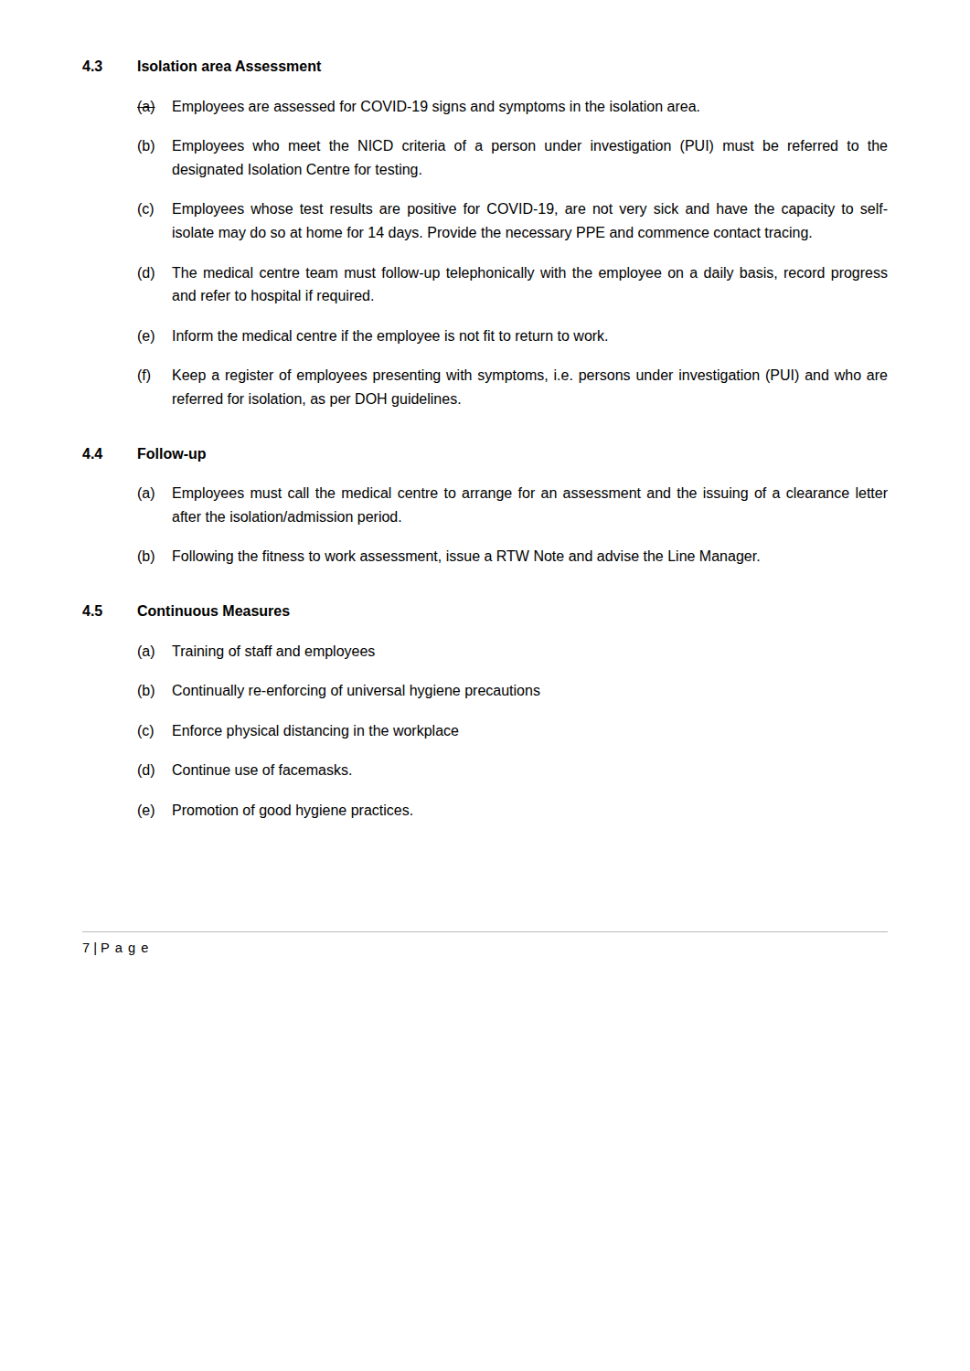4.3 Isolation area Assessment
(a) Employees are assessed for COVID-19 signs and symptoms in the isolation area.
(b) Employees who meet the NICD criteria of a person under investigation (PUI) must be referred to the designated Isolation Centre for testing.
(c) Employees whose test results are positive for COVID-19, are not very sick and have the capacity to self-isolate may do so at home for 14 days. Provide the necessary PPE and commence contact tracing.
(d) The medical centre team must follow-up telephonically with the employee on a daily basis, record progress and refer to hospital if required.
(e) Inform the medical centre if the employee is not fit to return to work.
(f) Keep a register of employees presenting with symptoms, i.e. persons under investigation (PUI) and who are referred for isolation, as per DOH guidelines.
4.4 Follow-up
(a) Employees must call the medical centre to arrange for an assessment and the issuing of a clearance letter after the isolation/admission period.
(b) Following the fitness to work assessment, issue a RTW Note and advise the Line Manager.
4.5 Continuous Measures
(a) Training of staff and employees
(b) Continually re-enforcing of universal hygiene precautions
(c) Enforce physical distancing in the workplace
(d) Continue use of facemasks.
(e) Promotion of good hygiene practices.
7 | P a g e